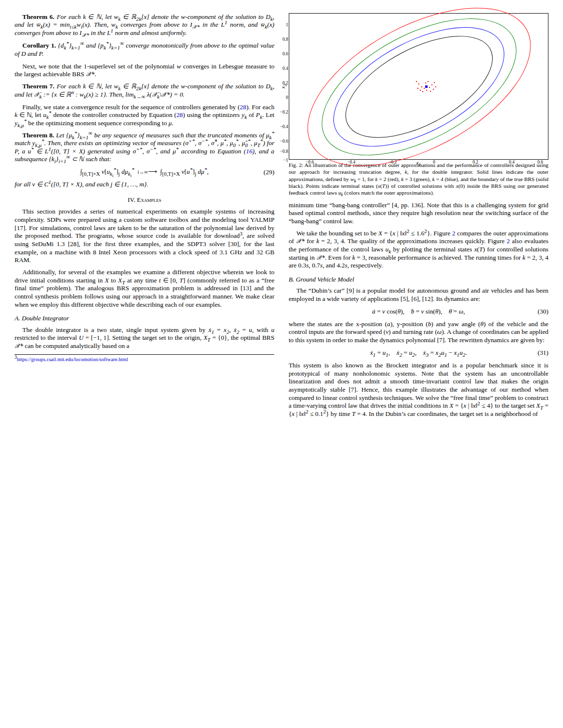Theorem 6. For each k ∈ ℕ, let wk ∈ ℝ2k[x] denote the w-component of the solution to Dk, and let w̄k(x) = mini≤kwi(x). Then, wk converges from above to I𝒳* in the L1 norm, and w̄k(x) converges from above to I𝒳* in the L1 norm and almost uniformly.
Corollary 1. {dk*}k=1∞ and {pk*}k=1∞ converge monotonically from above to the optimal value of D and P.
Next, we note that the 1-superlevel set of the polynomial w converges in Lebesgue measure to the largest achievable BRS 𝒳*.
Theorem 7. For each k ∈ ℕ, let wk ∈ ℝ2k[x] denote the w-component of the solution to Dk, and let 𝒳k := {x ∈ ℝn : wk(x) ≥ 1}. Then, limk→∞ λ(𝒳k\𝒳*) = 0.
Finally, we state a convergence result for the sequence of controllers generated by (28). For each k ∈ ℕ, let uk* denote the controller constructed by Equation (28) using the optimizers yk of Pk. Let yk,μ* be the optimizing moment sequence corresponding to μ.
Theorem 8. Let {μk*}k=1∞ be any sequence of measures such that the truncated moments of μk* match yk,μ*. Then, there exists an optimizing vector of measures (σ+*, σ−*, σ̂*, μ*, μ0*, μ̂0*, μT*) for P, a u* ∈ L1([0, T] × X) generated using σ+*, σ−*, and μ* according to Equation (16), and a subsequence {ki}i=1∞ ⊂ ℕ such that:
∫[0,T]×X v[uki*]j dμki* i→∞⟶ ∫[0,T]×X v[u*]j dμ*, (29)
for all v ∈ C1([0, T] × X), and each j ∈ {1, …, m}.
IV. Examples
This section provides a series of numerical experiments on example systems of increasing complexity. SDPs were prepared using a custom software toolbox and the modeling tool YALMIP [17]. For simulations, control laws are taken to be the saturation of the polynomial law derived by the proposed method. The programs, whose source code is available for download3, are solved using SeDuMi 1.3 [28], for the first three examples, and the SDPT3 solver [30], for the last example, on a machine with 8 Intel Xeon processors with a clock speed of 3.1 GHz and 32 GB RAM.
Additionally, for several of the examples we examine a different objective wherein we look to drive initial conditions starting in X to XT at any time t ∈ [0, T] (commonly referred to as a “free final time” problem). The analogous BRS approximation problem is addressed in [13] and the control synthesis problem follows using our approach in a straightforward manner. We make clear when we employ this different objective while describing each of our examples.
A. Double Integrator
The double integrator is a two state, single input system given by ẋ1 = x2, ẋ2 = u, with u restricted to the interval U = [−1, 1]. Setting the target set to the origin, XT = {0}, the optimal BRS 𝒳* can be computed analytically based on a
3https://groups.csail.mit.edu/locomotion/software.html
1 0.8 0.6 0.4 0.2 0 −0.2 −0.4 −0.6 −0.8 −1
x2
−0.6 −0.4 −0.2 0 0.2 0.4 0.6
x1
Fig. 2: An illustration of the convergence of outer approximations and the performance of controllers designed using our approach for increasing truncation degree, k, for the double integrator. Solid lines indicate the outer approximations, defined by wk = 1, for k = 2 (red), k = 3 (green), k = 4 (blue), and the boundary of the true BRS (solid black). Points indicate terminal states (x(T)) of controlled solutions with x(0) inside the BRS using our generated feedback control laws uk (colors match the outer approximations).
minimum time “bang-bang controller” [4, pp. 136]. Note that this is a challenging system for grid based optimal control methods, since they require high resolution near the switching surface of the “bang-bang” control law.
We take the bounding set to be X = {x | ‖x‖2 ≤ 1.62}. Figure 2 compares the outer approximations of 𝒳* for k = 2, 3, 4. The quality of the approximations increases quickly. Figure 2 also evaluates the performance of the control laws uk by plotting the terminal states x(T) for controlled solutions starting in 𝒳*. Even for k = 3, reasonable performance is achieved. The running times for k = 2, 3, 4 are 0.3s, 0.7s, and 4.2s, respectively.
B. Ground Vehicle Model
The “Dubin’s car” [9] is a popular model for autonomous ground and air vehicles and has been employed in a wide variety of applications [5], [6], [12]. Its dynamics are:
ȧ = v cos(θ), ḃ = v sin(θ), θ̇ = ω, (30)
where the states are the x-position (a), y-position (b) and yaw angle (θ) of the vehicle and the control inputs are the forward speed (v) and turning rate (ω). A change of coordinates can be applied to this system in order to make the dynamics polynomial [7]. The rewritten dynamics are given by:
ẋ1 = u1, ẋ2 = u2, ẋ3 = x2u1 − x1u2. (31)
This system is also known as the Brockett integrator and is a popular benchmark since it is prototypical of many nonholonomic systems. Note that the system has an uncontrollable linearization and does not admit a smooth time-invariant control law that makes the origin asymptotically stable [7]. Hence, this example illustrates the advantage of our method when compared to linear control synthesis techniques. We solve the “free final time” problem to construct a time-varying control law that drives the initial conditions in X = {x | ‖x‖2 ≤ 4} to the target set XT = {x | ‖x‖2 ≤ 0.12} by time T = 4. In the Dubin’s car coordinates, the target set is a neighborhood of